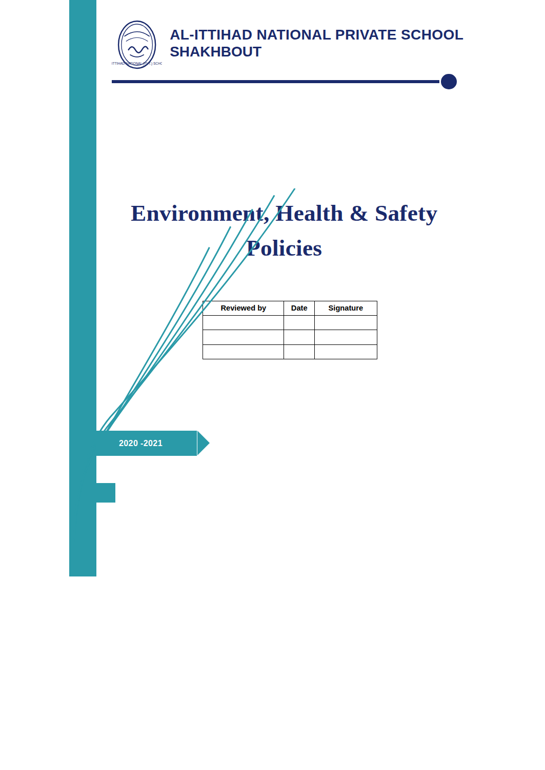AL-ITTIHAD NATIONAL (PVT.) SCHOOL
AL-ITTIHAD NATIONAL PRIVATE SCHOOL
SHAKHBOUT
Environment, Health & Safety
Policies
| Reviewed by | Date | Signature |
| --- | --- | --- |
2020 -2021